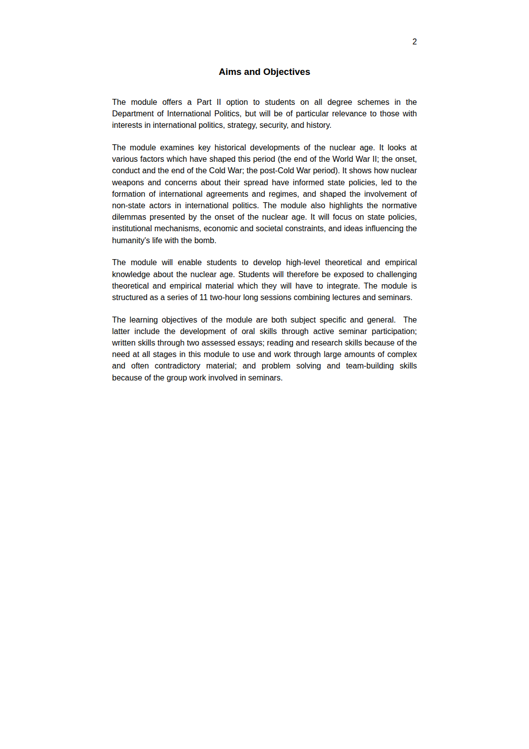2
Aims and Objectives
The module offers a Part II option to students on all degree schemes in the Department of International Politics, but will be of particular relevance to those with interests in international politics, strategy, security, and history.
The module examines key historical developments of the nuclear age. It looks at various factors which have shaped this period (the end of the World War II; the onset, conduct and the end of the Cold War; the post-Cold War period). It shows how nuclear weapons and concerns about their spread have informed state policies, led to the formation of international agreements and regimes, and shaped the involvement of non-state actors in international politics. The module also highlights the normative dilemmas presented by the onset of the nuclear age. It will focus on state policies, institutional mechanisms, economic and societal constraints, and ideas influencing the humanity's life with the bomb.
The module will enable students to develop high-level theoretical and empirical knowledge about the nuclear age. Students will therefore be exposed to challenging theoretical and empirical material which they will have to integrate. The module is structured as a series of 11 two-hour long sessions combining lectures and seminars.
The learning objectives of the module are both subject specific and general. The latter include the development of oral skills through active seminar participation; written skills through two assessed essays; reading and research skills because of the need at all stages in this module to use and work through large amounts of complex and often contradictory material; and problem solving and team-building skills because of the group work involved in seminars.